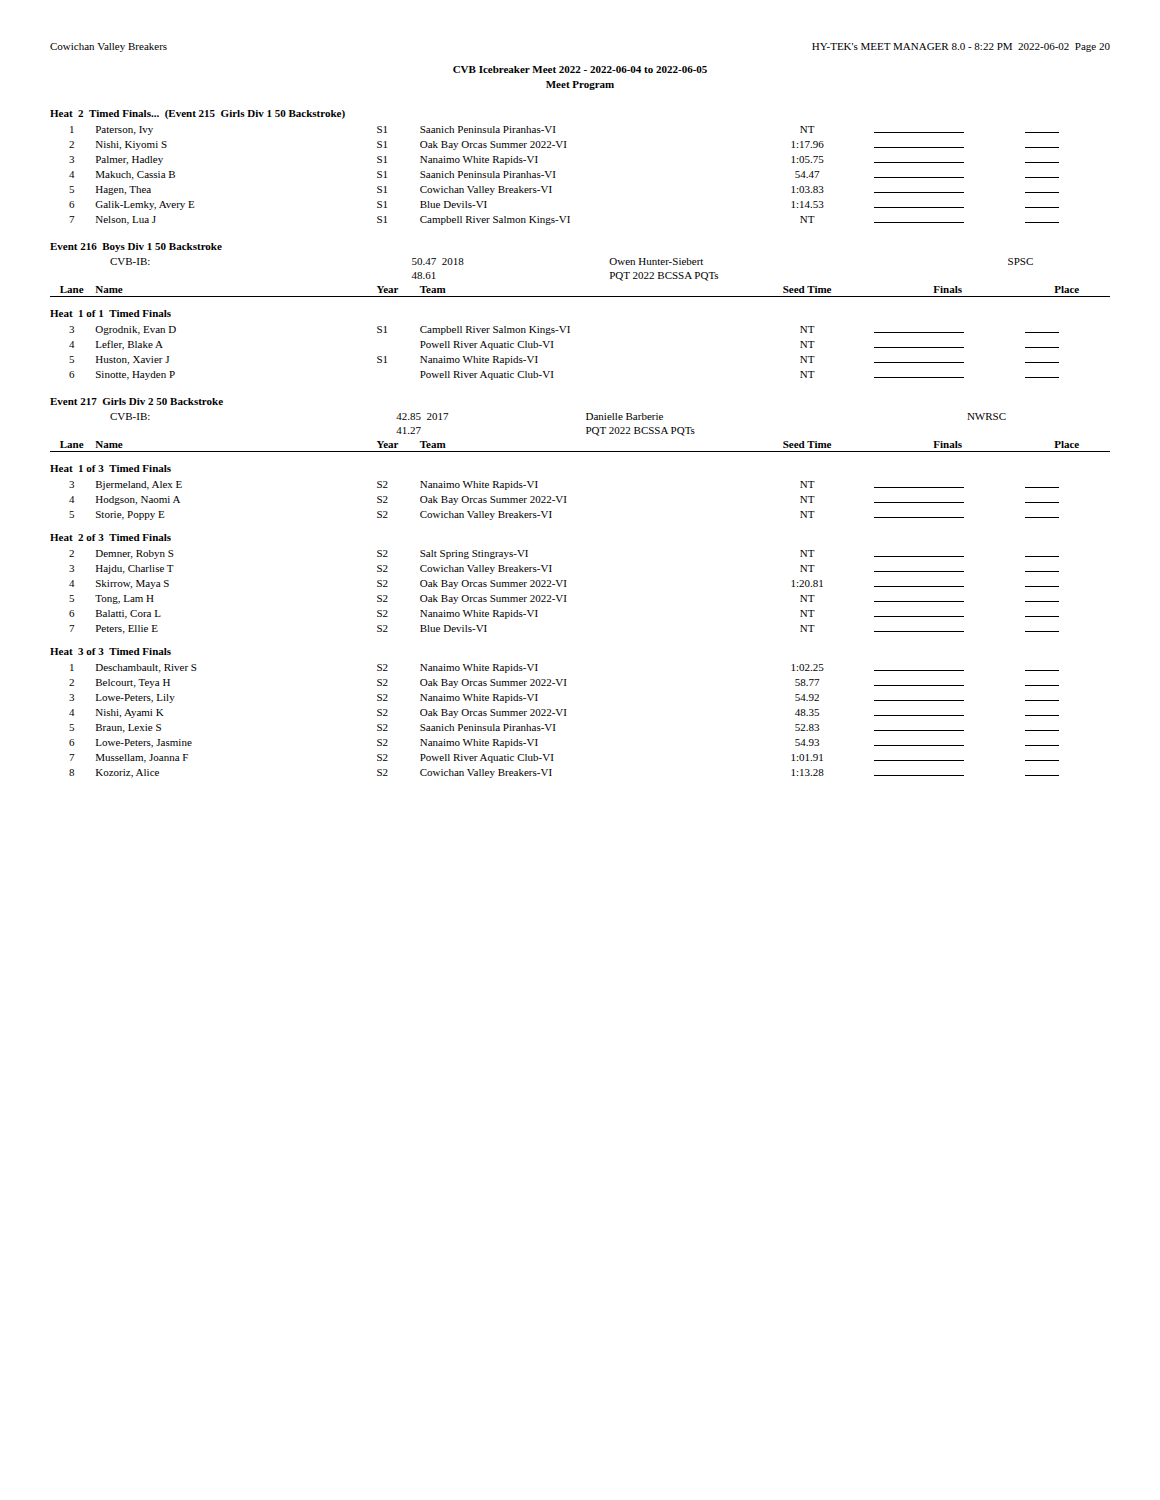Cowichan Valley Breakers
HY-TEK's MEET MANAGER 8.0 - 8:22 PM 2022-06-02 Page 20
CVB Icebreaker Meet 2022 - 2022-06-04 to 2022-06-05
Meet Program
Heat 2 Timed Finals... (Event 215 Girls Div 1 50 Backstroke)
| 1 | Paterson, Ivy | S1 | Saanich Peninsula Piranhas-VI | NT | | |
| 2 | Nishi, Kiyomi S | S1 | Oak Bay Orcas Summer 2022-VI | 1:17.96 | | |
| 3 | Palmer, Hadley | S1 | Nanaimo White Rapids-VI | 1:05.75 | | |
| 4 | Makuch, Cassia B | S1 | Saanich Peninsula Piranhas-VI | 54.47 | | |
| 5 | Hagen, Thea | S1 | Cowichan Valley Breakers-VI | 1:03.83 | | |
| 6 | Galik-Lemky, Avery E | S1 | Blue Devils-VI | 1:14.53 | | |
| 7 | Nelson, Lua J | S1 | Campbell River Salmon Kings-VI | NT | | |
Event 216 Boys Div 1 50 Backstroke
| CVB-IB: | 50.47 2018 | Owen Hunter-Siebert | SPSC |
| | 48.61 | PQT 2022 BCSSA PQTs | |
| Lane | Name | Year | Team | Seed Time | Finals | Place |
| --- | --- | --- | --- | --- | --- | --- |
Heat 1 of 1 Timed Finals
| 3 | Ogrodnik, Evan D | S1 | Campbell River Salmon Kings-VI | NT | | |
| 4 | Lefler, Blake A | | Powell River Aquatic Club-VI | NT | | |
| 5 | Huston, Xavier J | S1 | Nanaimo White Rapids-VI | NT | | |
| 6 | Sinotte, Hayden P | | Powell River Aquatic Club-VI | NT | | |
Event 217 Girls Div 2 50 Backstroke
| CVB-IB: | 42.85 2017 | Danielle Barberie | NWRSC |
| | 41.27 | PQT 2022 BCSSA PQTs | |
| Lane | Name | Year | Team | Seed Time | Finals | Place |
| --- | --- | --- | --- | --- | --- | --- |
Heat 1 of 3 Timed Finals
| 3 | Bjermeland, Alex E | S2 | Nanaimo White Rapids-VI | NT | | |
| 4 | Hodgson, Naomi A | S2 | Oak Bay Orcas Summer 2022-VI | NT | | |
| 5 | Storie, Poppy E | S2 | Cowichan Valley Breakers-VI | NT | | |
Heat 2 of 3 Timed Finals
| 2 | Demner, Robyn S | S2 | Salt Spring Stingrays-VI | NT | | |
| 3 | Hajdu, Charlise T | S2 | Cowichan Valley Breakers-VI | NT | | |
| 4 | Skirrow, Maya S | S2 | Oak Bay Orcas Summer 2022-VI | 1:20.81 | | |
| 5 | Tong, Lam H | S2 | Oak Bay Orcas Summer 2022-VI | NT | | |
| 6 | Balatti, Cora L | S2 | Nanaimo White Rapids-VI | NT | | |
| 7 | Peters, Ellie E | S2 | Blue Devils-VI | NT | | |
Heat 3 of 3 Timed Finals
| 1 | Deschambault, River S | S2 | Nanaimo White Rapids-VI | 1:02.25 | | |
| 2 | Belcourt, Teya H | S2 | Oak Bay Orcas Summer 2022-VI | 58.77 | | |
| 3 | Lowe-Peters, Lily | S2 | Nanaimo White Rapids-VI | 54.92 | | |
| 4 | Nishi, Ayami K | S2 | Oak Bay Orcas Summer 2022-VI | 48.35 | | |
| 5 | Braun, Lexie S | S2 | Saanich Peninsula Piranhas-VI | 52.83 | | |
| 6 | Lowe-Peters, Jasmine | S2 | Nanaimo White Rapids-VI | 54.93 | | |
| 7 | Mussellam, Joanna F | S2 | Powell River Aquatic Club-VI | 1:01.91 | | |
| 8 | Kozoriz, Alice | S2 | Cowichan Valley Breakers-VI | 1:13.28 | | |